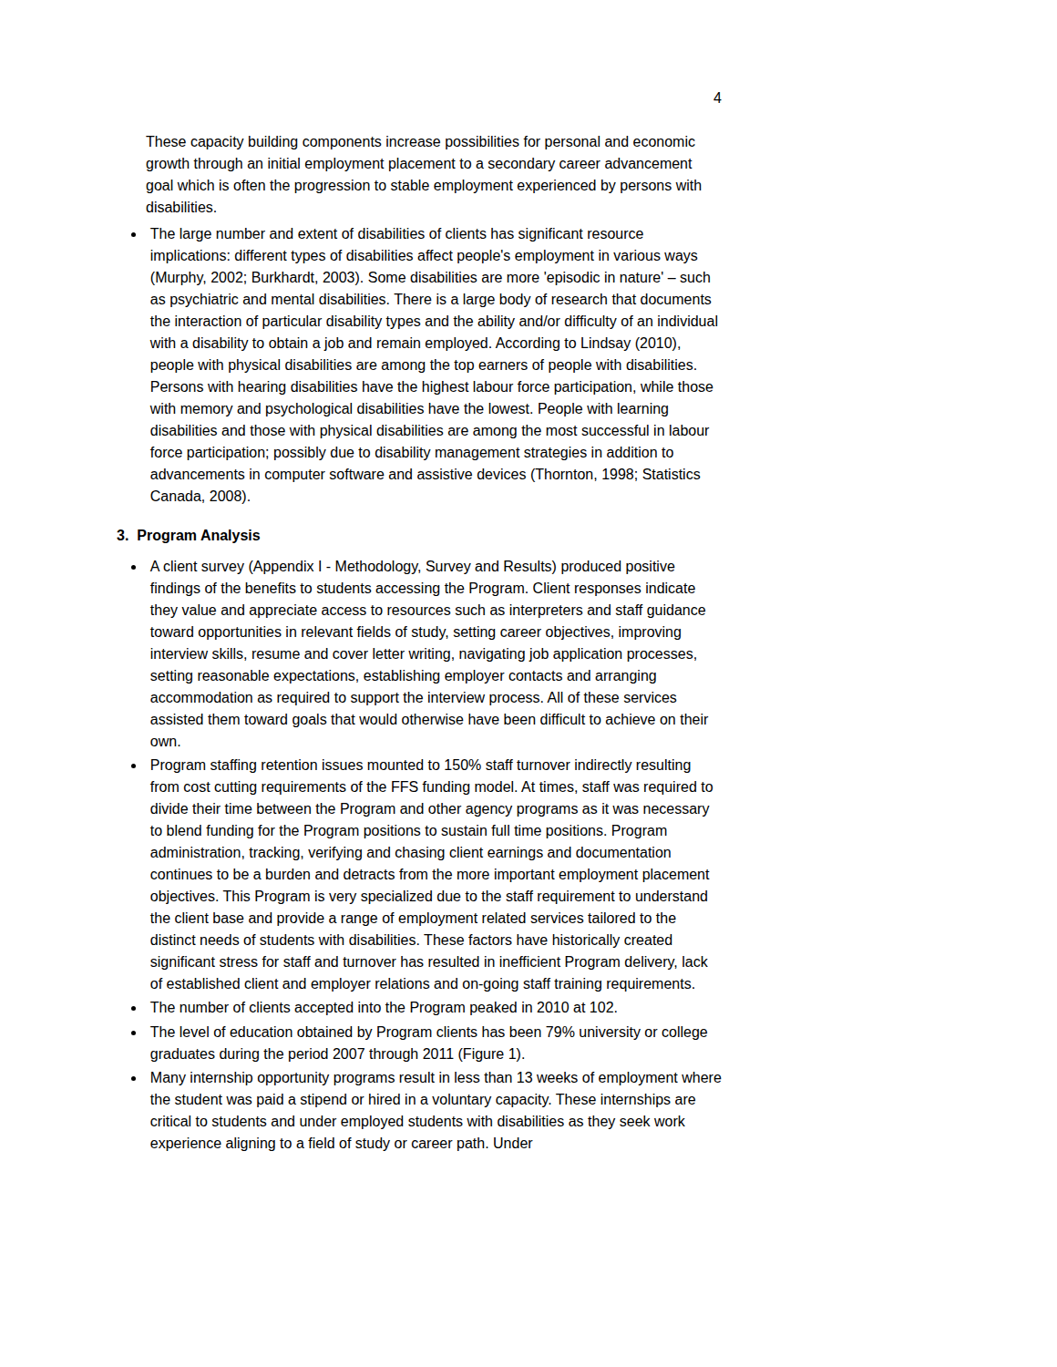4
These capacity building components increase possibilities for personal and economic growth through an initial employment placement to a secondary career advancement goal which is often the progression to stable employment experienced by persons with disabilities.
The large number and extent of disabilities of clients has significant resource implications: different types of disabilities affect people's employment in various ways (Murphy, 2002; Burkhardt, 2003). Some disabilities are more 'episodic in nature' – such as psychiatric and mental disabilities. There is a large body of research that documents the interaction of particular disability types and the ability and/or difficulty of an individual with a disability to obtain a job and remain employed. According to Lindsay (2010), people with physical disabilities are among the top earners of people with disabilities. Persons with hearing disabilities have the highest labour force participation, while those with memory and psychological disabilities have the lowest. People with learning disabilities and those with physical disabilities are among the most successful in labour force participation; possibly due to disability management strategies in addition to advancements in computer software and assistive devices (Thornton, 1998; Statistics Canada, 2008).
3. Program Analysis
A client survey (Appendix I - Methodology, Survey and Results) produced positive findings of the benefits to students accessing the Program. Client responses indicate they value and appreciate access to resources such as interpreters and staff guidance toward opportunities in relevant fields of study, setting career objectives, improving interview skills, resume and cover letter writing, navigating job application processes, setting reasonable expectations, establishing employer contacts and arranging accommodation as required to support the interview process. All of these services assisted them toward goals that would otherwise have been difficult to achieve on their own.
Program staffing retention issues mounted to 150% staff turnover indirectly resulting from cost cutting requirements of the FFS funding model. At times, staff was required to divide their time between the Program and other agency programs as it was necessary to blend funding for the Program positions to sustain full time positions. Program administration, tracking, verifying and chasing client earnings and documentation continues to be a burden and detracts from the more important employment placement objectives. This Program is very specialized due to the staff requirement to understand the client base and provide a range of employment related services tailored to the distinct needs of students with disabilities. These factors have historically created significant stress for staff and turnover has resulted in inefficient Program delivery, lack of established client and employer relations and on-going staff training requirements.
The number of clients accepted into the Program peaked in 2010 at 102.
The level of education obtained by Program clients has been 79% university or college graduates during the period 2007 through 2011 (Figure 1).
Many internship opportunity programs result in less than 13 weeks of employment where the student was paid a stipend or hired in a voluntary capacity. These internships are critical to students and under employed students with disabilities as they seek work experience aligning to a field of study or career path. Under